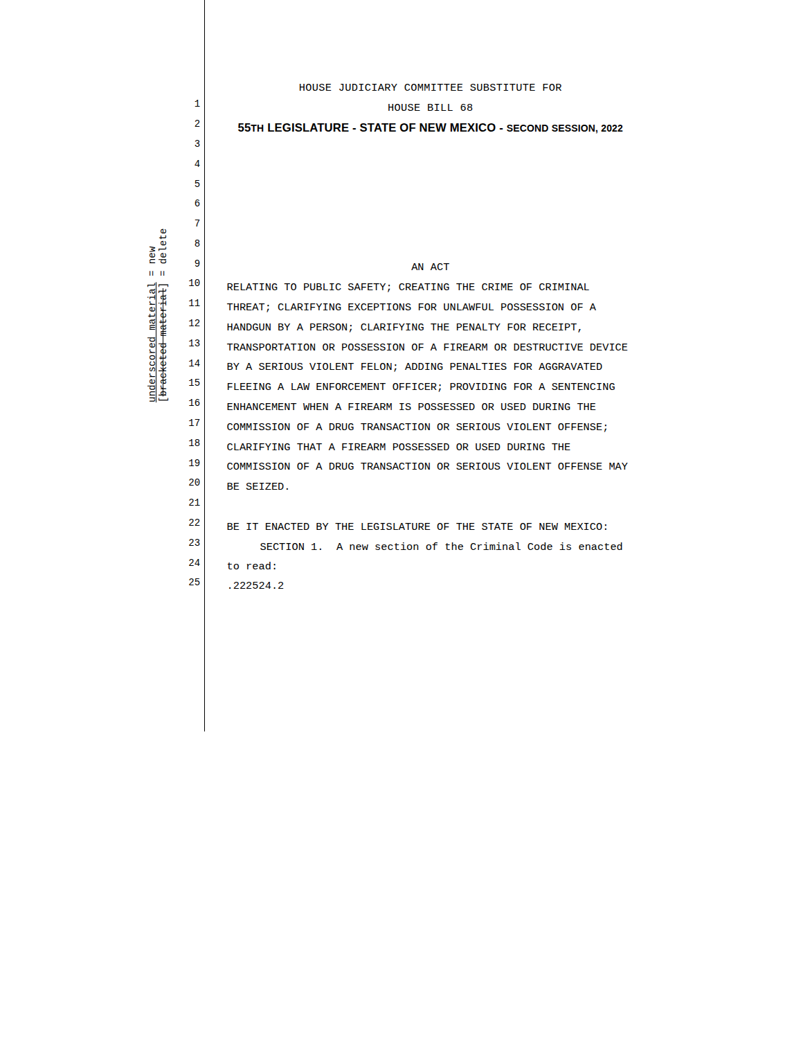underscored material = new
[bracketed material] = delete
1
2
3
4
5
6
7
8
9
10
11
12
13
14
15
16
17
18
19
20
21
22
23
24
25
HOUSE JUDICIARY COMMITTEE SUBSTITUTE FOR
HOUSE BILL 68
55TH LEGISLATURE - STATE OF NEW MEXICO - SECOND SESSION, 2022
AN ACT
RELATING TO PUBLIC SAFETY; CREATING THE CRIME OF CRIMINAL
THREAT; CLARIFYING EXCEPTIONS FOR UNLAWFUL POSSESSION OF A
HANDGUN BY A PERSON; CLARIFYING THE PENALTY FOR RECEIPT,
TRANSPORTATION OR POSSESSION OF A FIREARM OR DESTRUCTIVE DEVICE
BY A SERIOUS VIOLENT FELON; ADDING PENALTIES FOR AGGRAVATED
FLEEING A LAW ENFORCEMENT OFFICER; PROVIDING FOR A SENTENCING
ENHANCEMENT WHEN A FIREARM IS POSSESSED OR USED DURING THE
COMMISSION OF A DRUG TRANSACTION OR SERIOUS VIOLENT OFFENSE;
CLARIFYING THAT A FIREARM POSSESSED OR USED DURING THE
COMMISSION OF A DRUG TRANSACTION OR SERIOUS VIOLENT OFFENSE MAY
BE SEIZED.
BE IT ENACTED BY THE LEGISLATURE OF THE STATE OF NEW MEXICO:
SECTION 1. A new section of the Criminal Code is enacted
to read:
.222524.2